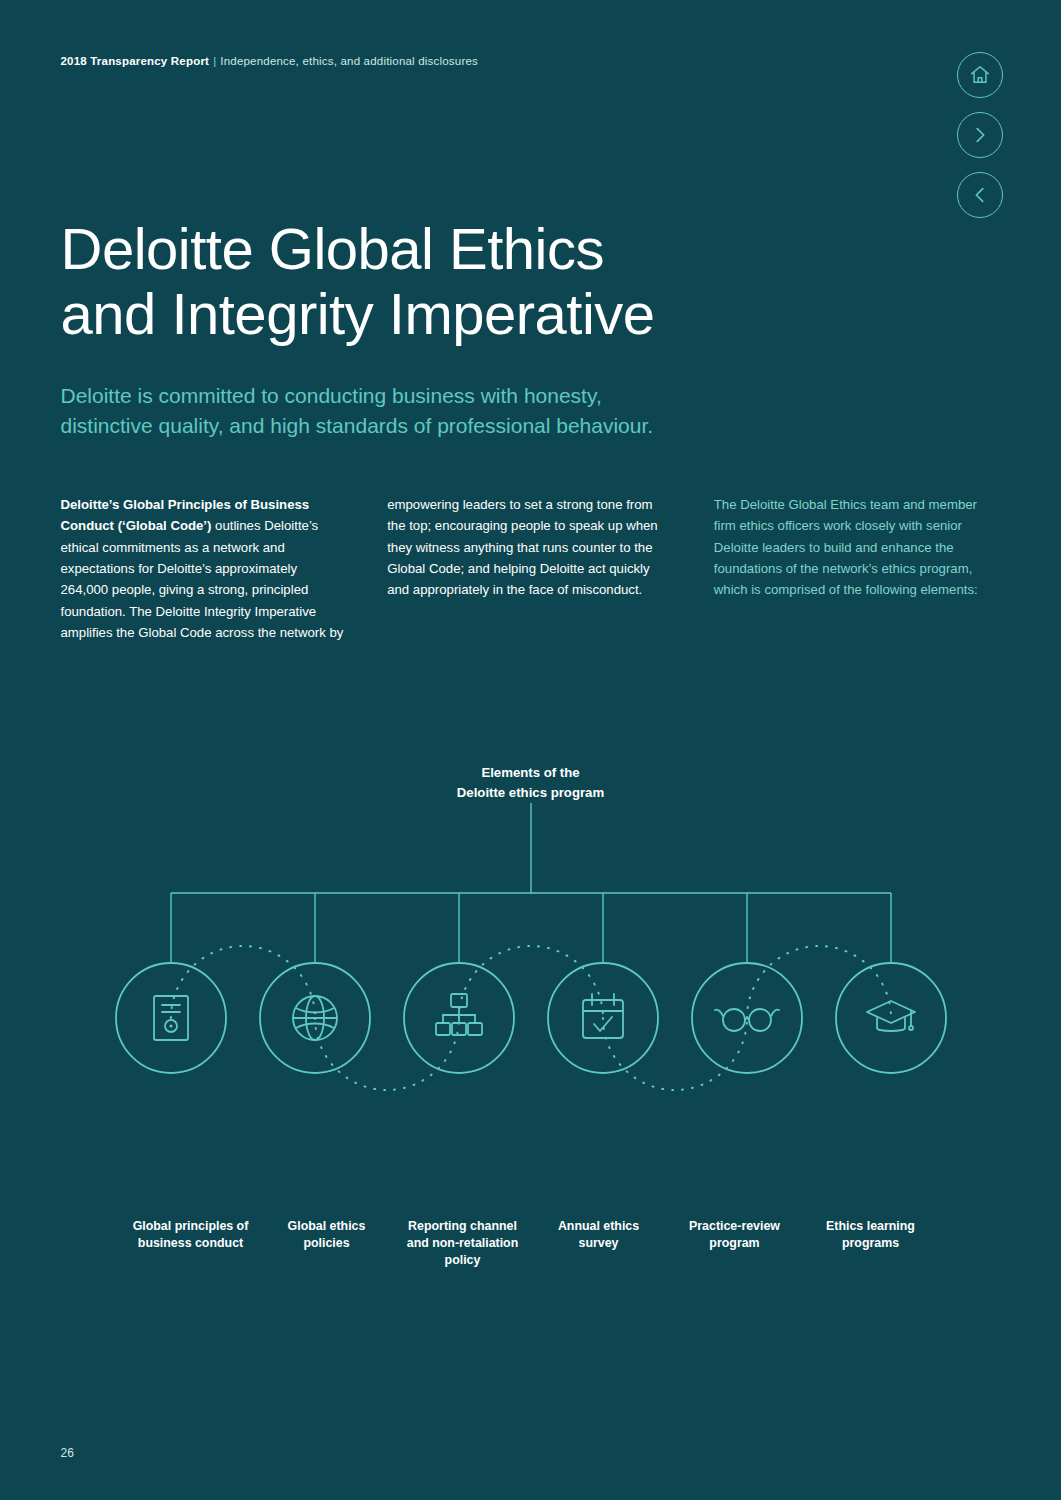2018 Transparency Report|Independence, ethics, and additional disclosures
Deloitte Global Ethics
and Integrity Imperative
Deloitte is committed to conducting business with honesty,
distinctive quality, and high standards of professional behaviour.
Deloitte’s Global Principles of Business Conduct (‘Global Code’) outlines Deloitte’s ethical commitments as a network and expectations for Deloitte’s approximately 264,000 people, giving a strong, principled foundation. The Deloitte Integrity Imperative amplifies the Global Code across the network by
empowering leaders to set a strong tone from the top; encouraging people to speak up when they witness anything that runs counter to the Global Code; and helping Deloitte act quickly and appropriately in the face of misconduct.
The Deloitte Global Ethics team and member firm ethics officers work closely with senior Deloitte leaders to build and enhance the foundations of the network’s ethics program, which is comprised of the following elements:
Elements of the
Deloitte ethics program
Global principles of business conduct
Global ethics policies
Reporting channel and non-retaliation policy
Annual ethics survey
Practice-review program
Ethics learning programs
26